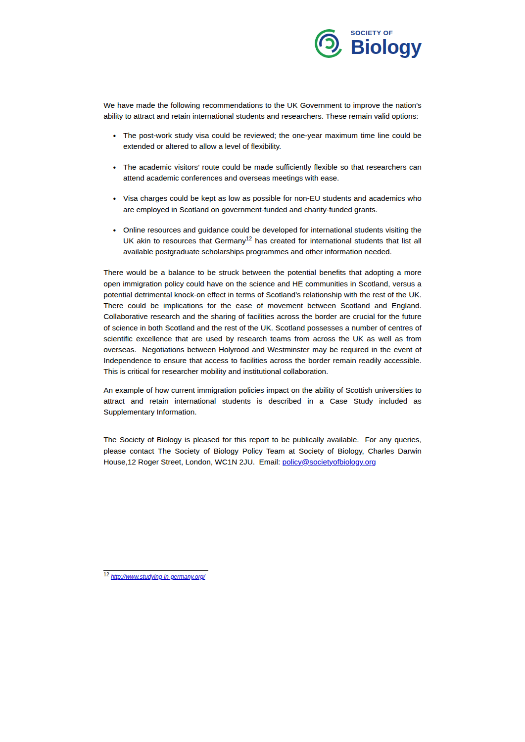SOCIETY OF Biology
We have made the following recommendations to the UK Government to improve the nation’s ability to attract and retain international students and researchers. These remain valid options:
The post-work study visa could be reviewed; the one-year maximum time line could be extended or altered to allow a level of flexibility.
The academic visitors’ route could be made sufficiently flexible so that researchers can attend academic conferences and overseas meetings with ease.
Visa charges could be kept as low as possible for non-EU students and academics who are employed in Scotland on government-funded and charity-funded grants.
Online resources and guidance could be developed for international students visiting the UK akin to resources that Germany12 has created for international students that list all available postgraduate scholarships programmes and other information needed.
There would be a balance to be struck between the potential benefits that adopting a more open immigration policy could have on the science and HE communities in Scotland, versus a potential detrimental knock-on effect in terms of Scotland’s relationship with the rest of the UK. There could be implications for the ease of movement between Scotland and England. Collaborative research and the sharing of facilities across the border are crucial for the future of science in both Scotland and the rest of the UK. Scotland possesses a number of centres of scientific excellence that are used by research teams from across the UK as well as from overseas. Negotiations between Holyrood and Westminster may be required in the event of Independence to ensure that access to facilities across the border remain readily accessible. This is critical for researcher mobility and institutional collaboration.
An example of how current immigration policies impact on the ability of Scottish universities to attract and retain international students is described in a Case Study included as Supplementary Information.
The Society of Biology is pleased for this report to be publically available. For any queries, please contact The Society of Biology Policy Team at Society of Biology, Charles Darwin House,12 Roger Street, London, WC1N 2JU. Email: policy@societyofbiology.org
12 http://www.studying-in-germany.org/